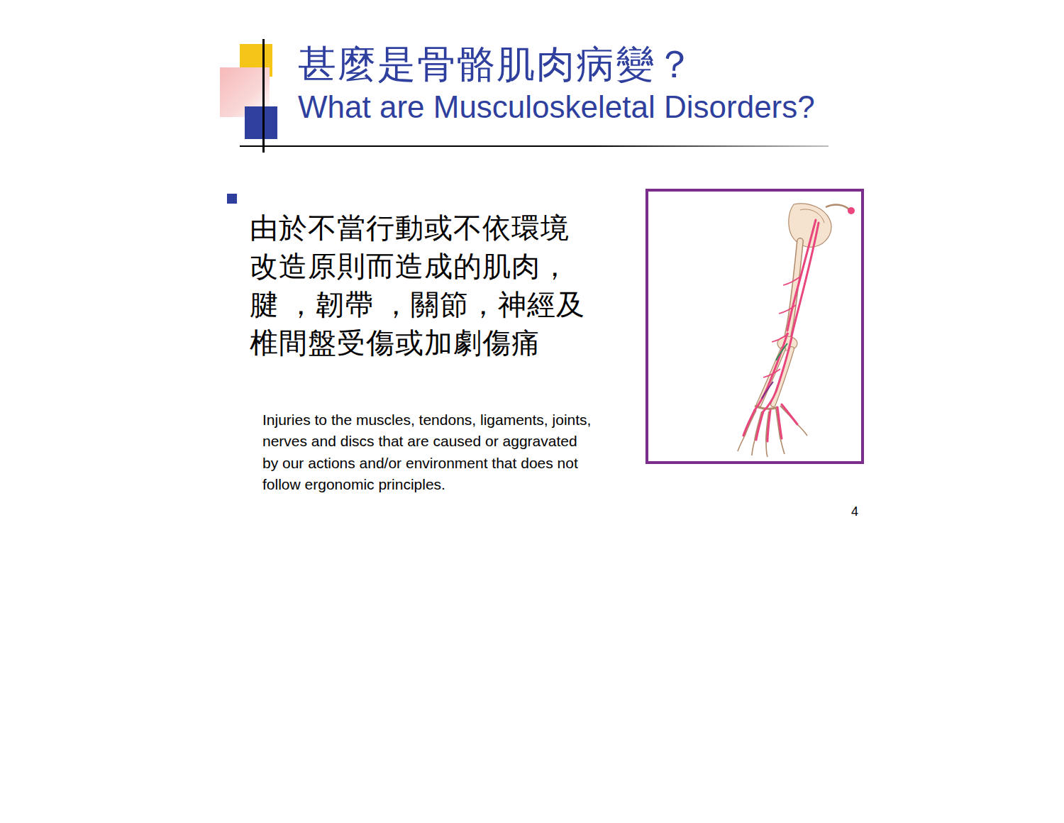甚麼是骨骼肌肉病變？
What are Musculoskeletal Disorders?
由於不當行動或不依環境改造原則而造成的肌肉，腱 ，韌帶 ，關節，神經及椎間盤受傷或加劇傷痛
Injuries to the muscles, tendons, ligaments, joints, nerves and discs that are caused or aggravated by our actions and/or environment that does not follow ergonomic principles.
4